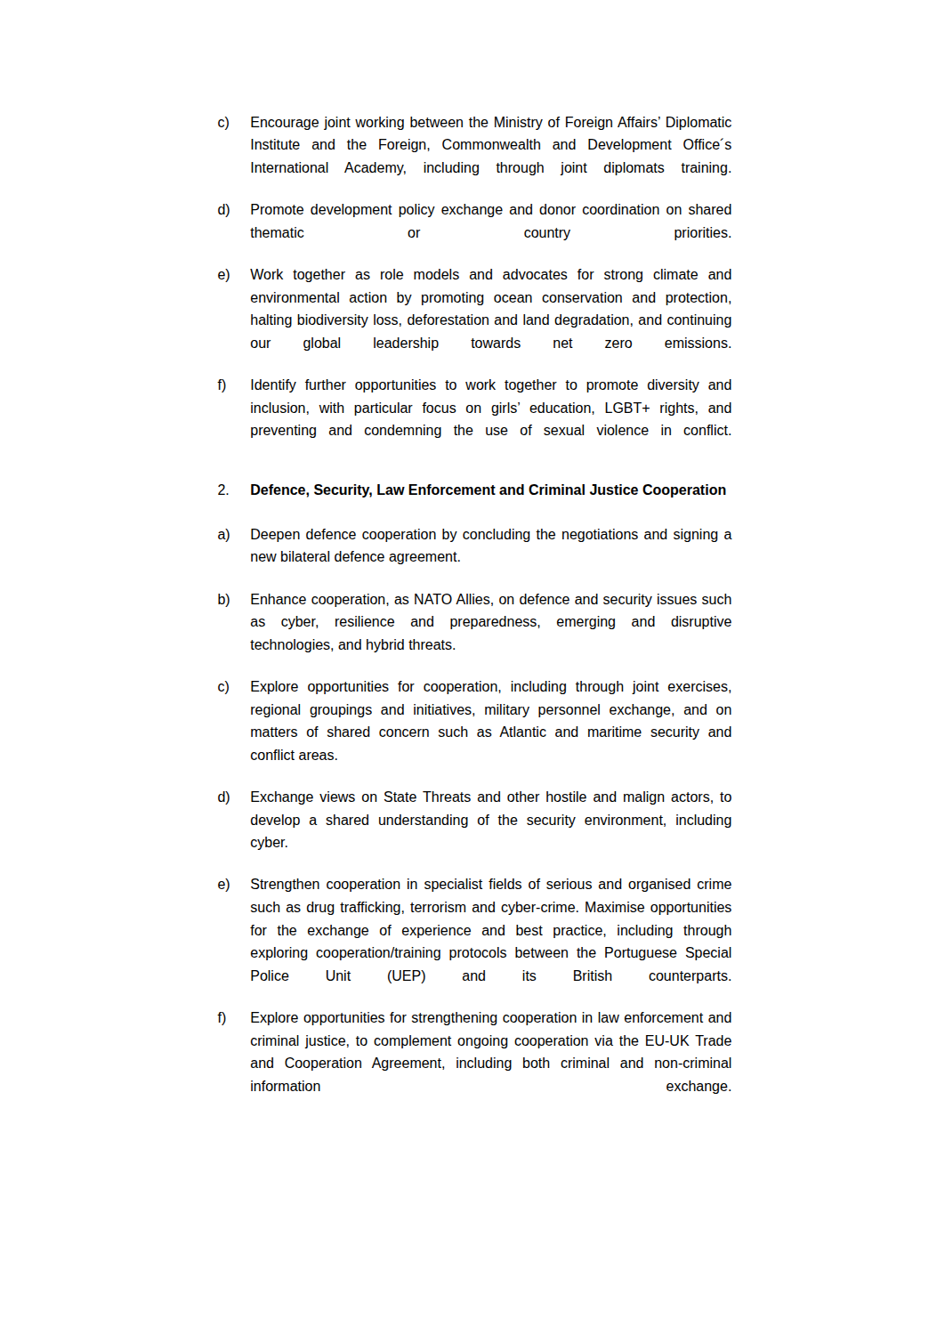c) Encourage joint working between the Ministry of Foreign Affairs’ Diplomatic Institute and the Foreign, Commonwealth and Development Office´s International Academy, including through joint diplomats training.
d) Promote development policy exchange and donor coordination on shared thematic or country priorities.
e) Work together as role models and advocates for strong climate and environmental action by promoting ocean conservation and protection, halting biodiversity loss, deforestation and land degradation, and continuing our global leadership towards net zero emissions.
f) Identify further opportunities to work together to promote diversity and inclusion, with particular focus on girls’ education, LGBT+ rights, and preventing and condemning the use of sexual violence in conflict.
2. Defence, Security, Law Enforcement and Criminal Justice Cooperation
a) Deepen defence cooperation by concluding the negotiations and signing a new bilateral defence agreement.
b) Enhance cooperation, as NATO Allies, on defence and security issues such as cyber, resilience and preparedness, emerging and disruptive technologies, and hybrid threats.
c) Explore opportunities for cooperation, including through joint exercises, regional groupings and initiatives, military personnel exchange, and on matters of shared concern such as Atlantic and maritime security and conflict areas.
d) Exchange views on State Threats and other hostile and malign actors, to develop a shared understanding of the security environment, including cyber.
e) Strengthen cooperation in specialist fields of serious and organised crime such as drug trafficking, terrorism and cyber-crime. Maximise opportunities for the exchange of experience and best practice, including through exploring cooperation/training protocols between the Portuguese Special Police Unit (UEP) and its British counterparts.
f) Explore opportunities for strengthening cooperation in law enforcement and criminal justice, to complement ongoing cooperation via the EU-UK Trade and Cooperation Agreement, including both criminal and non-criminal information exchange.